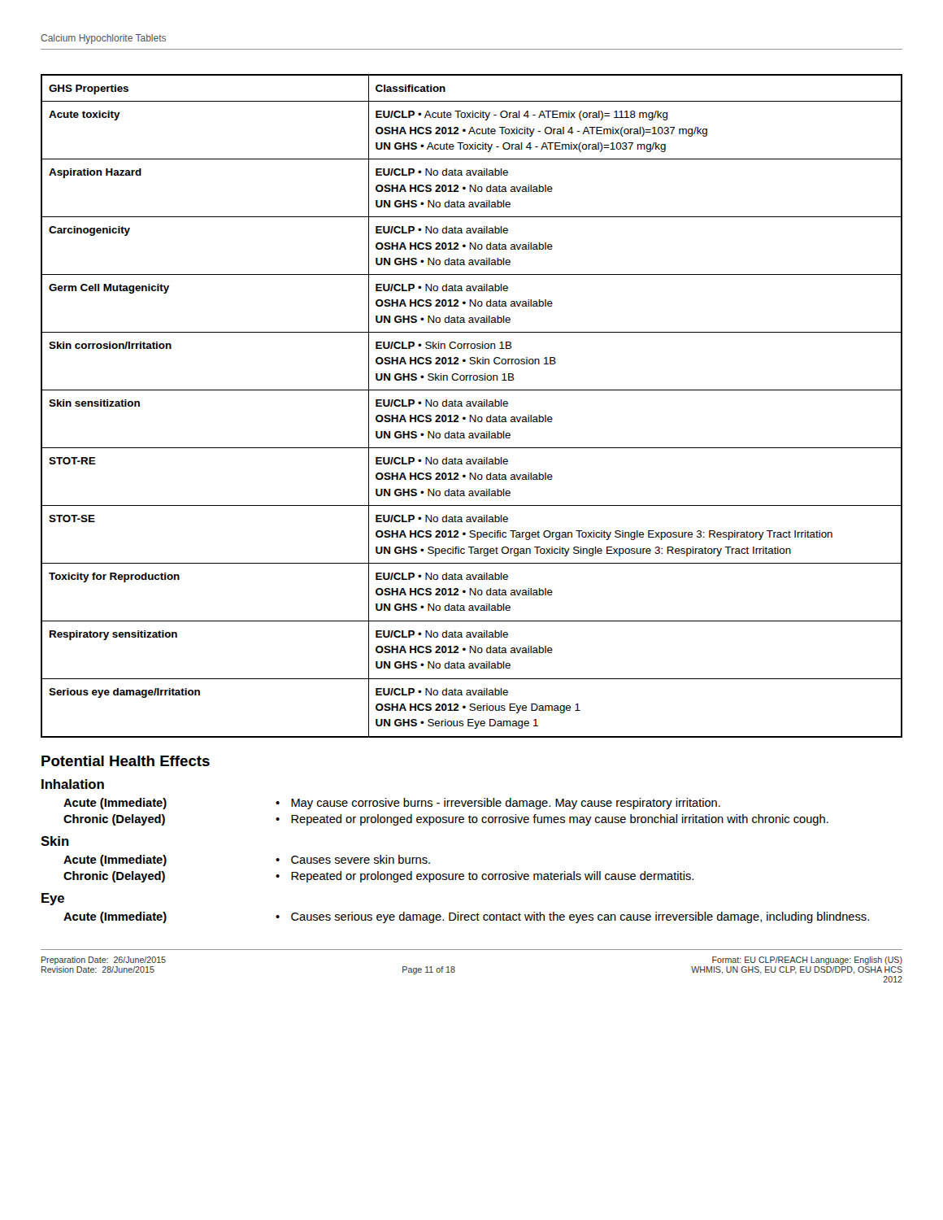Calcium Hypochlorite Tablets
| GHS Properties | Classification |
| --- | --- |
| Acute toxicity | EU/CLP • Acute Toxicity - Oral 4 - ATEmix (oral)= 1118 mg/kg OSHA HCS 2012 • Acute Toxicity - Oral 4 - ATEmix(oral)=1037 mg/kg UN GHS • Acute Toxicity - Oral 4 - ATEmix(oral)=1037 mg/kg |
| Aspiration Hazard | EU/CLP • No data available OSHA HCS 2012 • No data available UN GHS • No data available |
| Carcinogenicity | EU/CLP • No data available OSHA HCS 2012 • No data available UN GHS • No data available |
| Germ Cell Mutagenicity | EU/CLP • No data available OSHA HCS 2012 • No data available UN GHS • No data available |
| Skin corrosion/Irritation | EU/CLP • Skin Corrosion 1B OSHA HCS 2012 • Skin Corrosion 1B UN GHS • Skin Corrosion 1B |
| Skin sensitization | EU/CLP • No data available OSHA HCS 2012 • No data available UN GHS • No data available |
| STOT-RE | EU/CLP • No data available OSHA HCS 2012 • No data available UN GHS • No data available |
| STOT-SE | EU/CLP • No data available OSHA HCS 2012 • Specific Target Organ Toxicity Single Exposure 3: Respiratory Tract Irritation UN GHS • Specific Target Organ Toxicity Single Exposure 3: Respiratory Tract Irritation |
| Toxicity for Reproduction | EU/CLP • No data available OSHA HCS 2012 • No data available UN GHS • No data available |
| Respiratory sensitization | EU/CLP • No data available OSHA HCS 2012 • No data available UN GHS • No data available |
| Serious eye damage/Irritation | EU/CLP • No data available OSHA HCS 2012 • Serious Eye Damage 1 UN GHS • Serious Eye Damage 1 |
Potential Health Effects
Inhalation
| Acute (Immediate) | • | May cause corrosive burns - irreversible damage. May cause respiratory irritation. |
| Chronic (Delayed) | • | Repeated or prolonged exposure to corrosive fumes may cause bronchial irritation with chronic cough. |
Skin
| Acute (Immediate) | • | Causes severe skin burns. |
| Chronic (Delayed) | • | Repeated or prolonged exposure to corrosive materials will cause dermatitis. |
Eye
| Acute (Immediate) | • | Causes serious eye damage. Direct contact with the eyes can cause irreversible damage, including blindness. |
Preparation Date: 26/June/2015
Revision Date: 28/June/2015
Page 11 of 18
Format: EU CLP/REACH Language: English (US)
WHMIS, UN GHS, EU CLP, EU DSD/DPD, OSHA HCS
2012